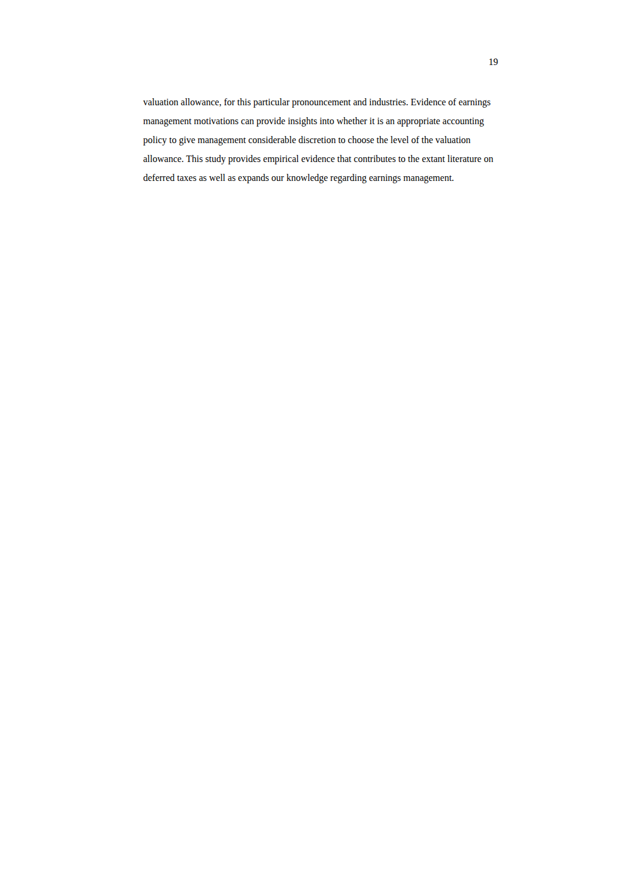19
valuation allowance, for this particular pronouncement and industries. Evidence of earnings management motivations can provide insights into whether it is an appropriate accounting policy to give management considerable discretion to choose the level of the valuation allowance. This study provides empirical evidence that contributes to the extant literature on deferred taxes as well as expands our knowledge regarding earnings management.